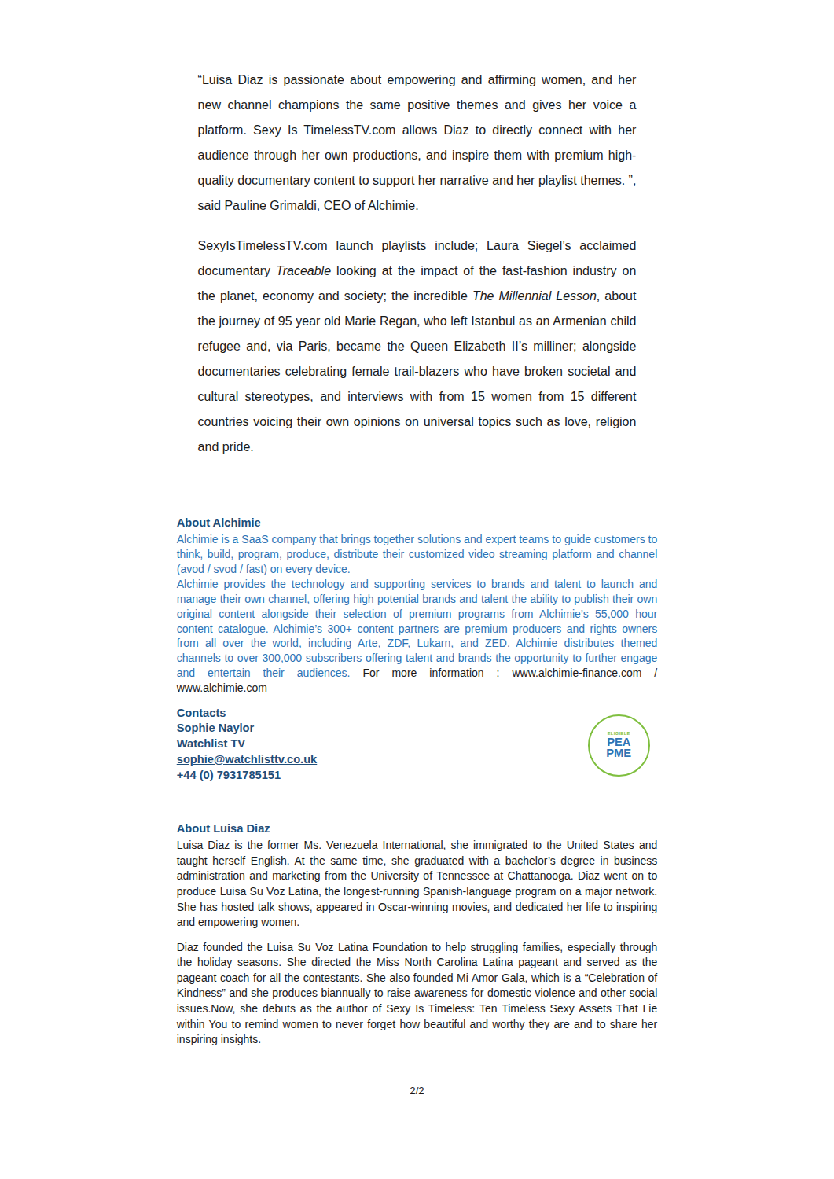“Luisa Diaz is passionate about empowering and affirming women, and her new channel champions the same positive themes and gives her voice a platform. Sexy Is TimelessTV.com allows Diaz to directly connect with her audience through her own productions, and inspire them with premium high-quality documentary content to support her narrative and her playlist themes. ”, said Pauline Grimaldi, CEO of Alchimie.
SexyIsTimelessTV.com launch playlists include; Laura Siegel’s acclaimed documentary Traceable looking at the impact of the fast-fashion industry on the planet, economy and society; the incredible The Millennial Lesson, about the journey of 95 year old Marie Regan, who left Istanbul as an Armenian child refugee and, via Paris, became the Queen Elizabeth II’s milliner; alongside documentaries celebrating female trail-blazers who have broken societal and cultural stereotypes, and interviews with from 15 women from 15 different countries voicing their own opinions on universal topics such as love, religion and pride.
About Alchimie
Alchimie is a SaaS company that brings together solutions and expert teams to guide customers to think, build, program, produce, distribute their customized video streaming platform and channel (avod / svod / fast) on every device.
Alchimie provides the technology and supporting services to brands and talent to launch and manage their own channel, offering high potential brands and talent the ability to publish their own original content alongside their selection of premium programs from Alchimie’s 55,000 hour content catalogue. Alchimie’s 300+ content partners are premium producers and rights owners from all over the world, including Arte, ZDF, Lukarn, and ZED. Alchimie distributes themed channels to over 300,000 subscribers offering talent and brands the opportunity to further engage and entertain their audiences. For more information : www.alchimie-finance.com / www.alchimie.com
Contacts
Sophie Naylor
Watchlist TV
sophie@watchlisttv.co.uk
+44 (0) 7931785151
ELIGIBLE
PEA
PME
About Luisa Diaz
Luisa Diaz is the former Ms. Venezuela International, she immigrated to the United States and taught herself English. At the same time, she graduated with a bachelor’s degree in business administration and marketing from the University of Tennessee at Chattanooga. Diaz went on to produce Luisa Su Voz Latina, the longest-running Spanish-language program on a major network. She has hosted talk shows, appeared in Oscar-winning movies, and dedicated her life to inspiring and empowering women.
Diaz founded the Luisa Su Voz Latina Foundation to help struggling families, especially through the holiday seasons. She directed the Miss North Carolina Latina pageant and served as the pageant coach for all the contestants. She also founded Mi Amor Gala, which is a “Celebration of Kindness” and she produces biannually to raise awareness for domestic violence and other social issues.Now, she debuts as the author of Sexy Is Timeless: Ten Timeless Sexy Assets That Lie within You to remind women to never forget how beautiful and worthy they are and to share her inspiring insights.
2/2